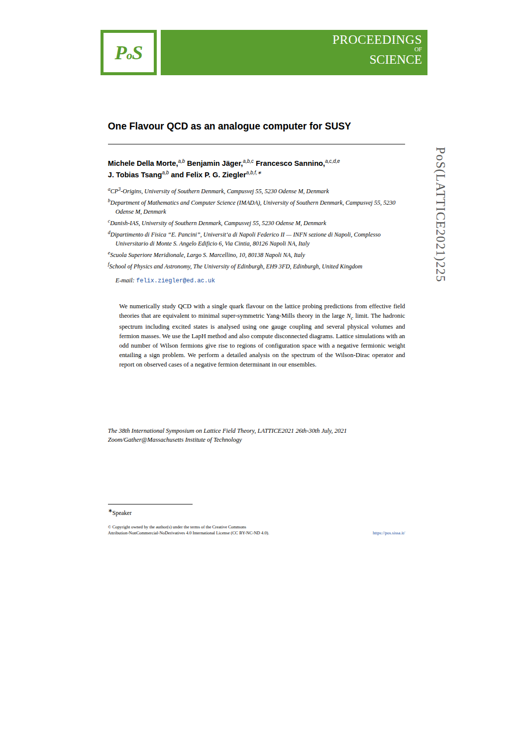Po S
PROCEEDINGS
OF
SCIENCE
PoS(LATTICE2021)225
One Flavour QCD as an analogue computer for SUSY
Michele Della Morte,a,b Benjamin Jäger,a,b,c Francesco Sannino,a,c,d,e
J. Tobias Tsanga,b and Felix P. G. Zieglera,b,f,∗
aCP3-Origins, University of Southern Denmark, Campusvej 55, 5230 Odense M, Denmark
bDepartment of Mathematics and Computer Science (IMADA), University of Southern Denmark, Campusvej 55, 5230 Odense M, Denmark
cDanish-IAS, University of Southern Denmark, Campusvej 55, 5230 Odense M, Denmark
dDipartimento di Fisica “E. Pancini”, Universit‘a di Napoli Federico II — INFN sezione di Napoli, Complesso Universitario di Monte S. Angelo Edificio 6, Via Cintia, 80126 Napoli NA, Italy
eScuola Superiore Meridionale, Largo S. Marcellino, 10, 80138 Napoli NA, Italy
fSchool of Physics and Astronomy, The University of Edinburgh, EH9 3FD, Edinburgh, United Kingdom
E-mail: felix.ziegler@ed.ac.uk
We numerically study QCD with a single quark flavour on the lattice probing predictions from effective field theories that are equivalent to minimal super-symmetric Yang-Mills theory in the large Nc limit. The hadronic spectrum including excited states is analysed using one gauge coupling and several physical volumes and fermion masses. We use the LapH method and also compute disconnected diagrams. Lattice simulations with an odd number of Wilson fermions give rise to regions of configuration space with a negative fermionic weight entailing a sign problem. We perform a detailed analysis on the spectrum of the Wilson-Dirac operator and report on observed cases of a negative fermion determinant in our ensembles.
The 38th International Symposium on Lattice Field Theory, LATTICE2021 26th-30th July, 2021
Zoom/Gather@Massachusetts Institute of Technology
∗Speaker
© Copyright owned by the author(s) under the terms of the Creative Commons
Attribution-NonCommercial-NoDerivatives 4.0 International License (CC BY-NC-ND 4.0).
https://pos.sissa.it/